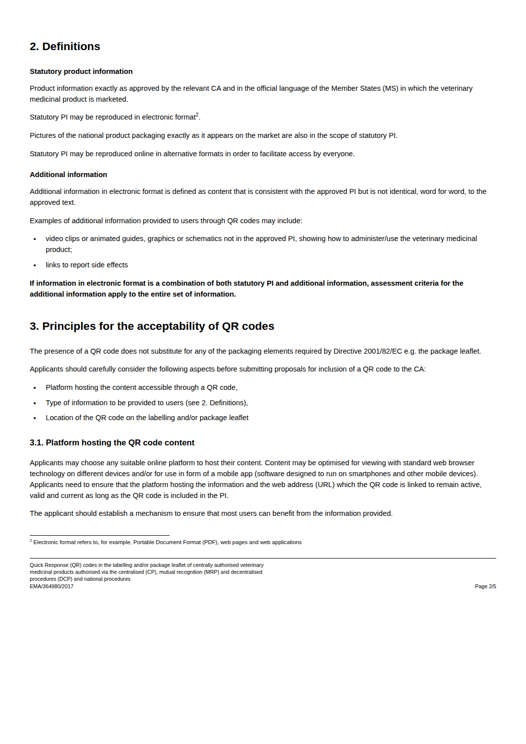2. Definitions
Statutory product information
Product information exactly as approved by the relevant CA and in the official language of the Member States (MS) in which the veterinary medicinal product is marketed.
Statutory PI may be reproduced in electronic format2.
Pictures of the national product packaging exactly as it appears on the market are also in the scope of statutory PI.
Statutory PI may be reproduced online in alternative formats in order to facilitate access by everyone.
Additional information
Additional information in electronic format is defined as content that is consistent with the approved PI but is not identical, word for word, to the approved text.
Examples of additional information provided to users through QR codes may include:
video clips or animated guides, graphics or schematics not in the approved PI, showing how to administer/use the veterinary medicinal product;
links to report side effects
If information in electronic format is a combination of both statutory PI and additional information, assessment criteria for the additional information apply to the entire set of information.
3. Principles for the acceptability of QR codes
The presence of a QR code does not substitute for any of the packaging elements required by Directive 2001/82/EC e.g. the package leaflet.
Applicants should carefully consider the following aspects before submitting proposals for inclusion of a QR code to the CA:
Platform hosting the content accessible through a QR code,
Type of information to be provided to users (see 2. Definitions),
Location of the QR code on the labelling and/or package leaflet
3.1. Platform hosting the QR code content
Applicants may choose any suitable online platform to host their content. Content may be optimised for viewing with standard web browser technology on different devices and/or for use in form of a mobile app (software designed to run on smartphones and other mobile devices). Applicants need to ensure that the platform hosting the information and the web address (URL) which the QR code is linked to remain active, valid and current as long as the QR code is included in the PI.
The applicant should establish a mechanism to ensure that most users can benefit from the information provided.
2 Electronic format refers to, for example, Portable Document Format (PDF), web pages and web applications
Quick Response (QR) codes in the labelling and/or package leaflet of centrally authorised veterinary
medicinal products authorised via the centralised (CP), mutual recognition (MRP) and decentralised
procedures (DCP) and national procedures
EMA/364980/2017 Page 2/5